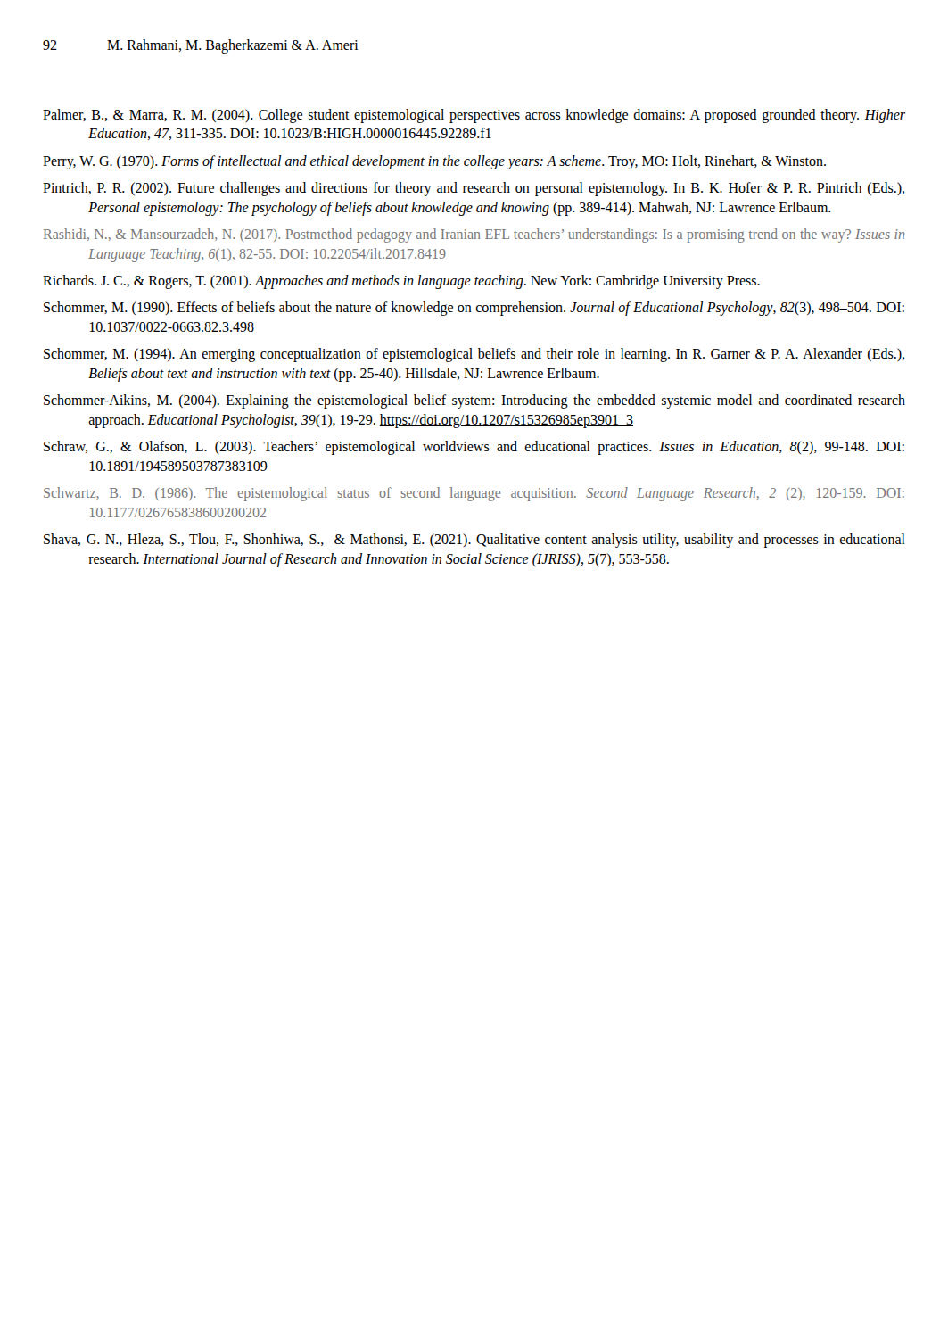92 M. Rahmani, M. Bagherkazemi & A. Ameri
Palmer, B., & Marra, R. M. (2004). College student epistemological perspectives across knowledge domains: A proposed grounded theory. Higher Education, 47, 311-335. DOI: 10.1023/B:HIGH.0000016445.92289.f1
Perry, W. G. (1970). Forms of intellectual and ethical development in the college years: A scheme. Troy, MO: Holt, Rinehart, & Winston.
Pintrich, P. R. (2002). Future challenges and directions for theory and research on personal epistemology. In B. K. Hofer & P. R. Pintrich (Eds.), Personal epistemology: The psychology of beliefs about knowledge and knowing (pp. 389-414). Mahwah, NJ: Lawrence Erlbaum.
Rashidi, N., & Mansourzadeh, N. (2017). Postmethod pedagogy and Iranian EFL teachers’ understandings: Is a promising trend on the way? Issues in Language Teaching, 6(1), 82-55. DOI: 10.22054/ilt.2017.8419
Richards. J. C., & Rogers, T. (2001). Approaches and methods in language teaching. New York: Cambridge University Press.
Schommer, M. (1990). Effects of beliefs about the nature of knowledge on comprehension. Journal of Educational Psychology, 82(3), 498–504. DOI: 10.1037/0022-0663.82.3.498
Schommer, M. (1994). An emerging conceptualization of epistemological beliefs and their role in learning. In R. Garner & P. A. Alexander (Eds.), Beliefs about text and instruction with text (pp. 25-40). Hillsdale, NJ: Lawrence Erlbaum.
Schommer-Aikins, M. (2004). Explaining the epistemological belief system: Introducing the embedded systemic model and coordinated research approach. Educational Psychologist, 39(1), 19-29. https://doi.org/10.1207/s15326985ep3901_3
Schraw, G., & Olafson, L. (2003). Teachers’ epistemological worldviews and educational practices. Issues in Education, 8(2), 99-148. DOI: 10.1891/194589503787383109
Schwartz, B. D. (1986). The epistemological status of second language acquisition. Second Language Research, 2 (2), 120-159. DOI: 10.1177/026765838600200202
Shava, G. N., Hleza, S., Tlou, F., Shonhiwa, S., & Mathonsi, E. (2021). Qualitative content analysis utility, usability and processes in educational research. International Journal of Research and Innovation in Social Science (IJRISS), 5(7), 553-558.